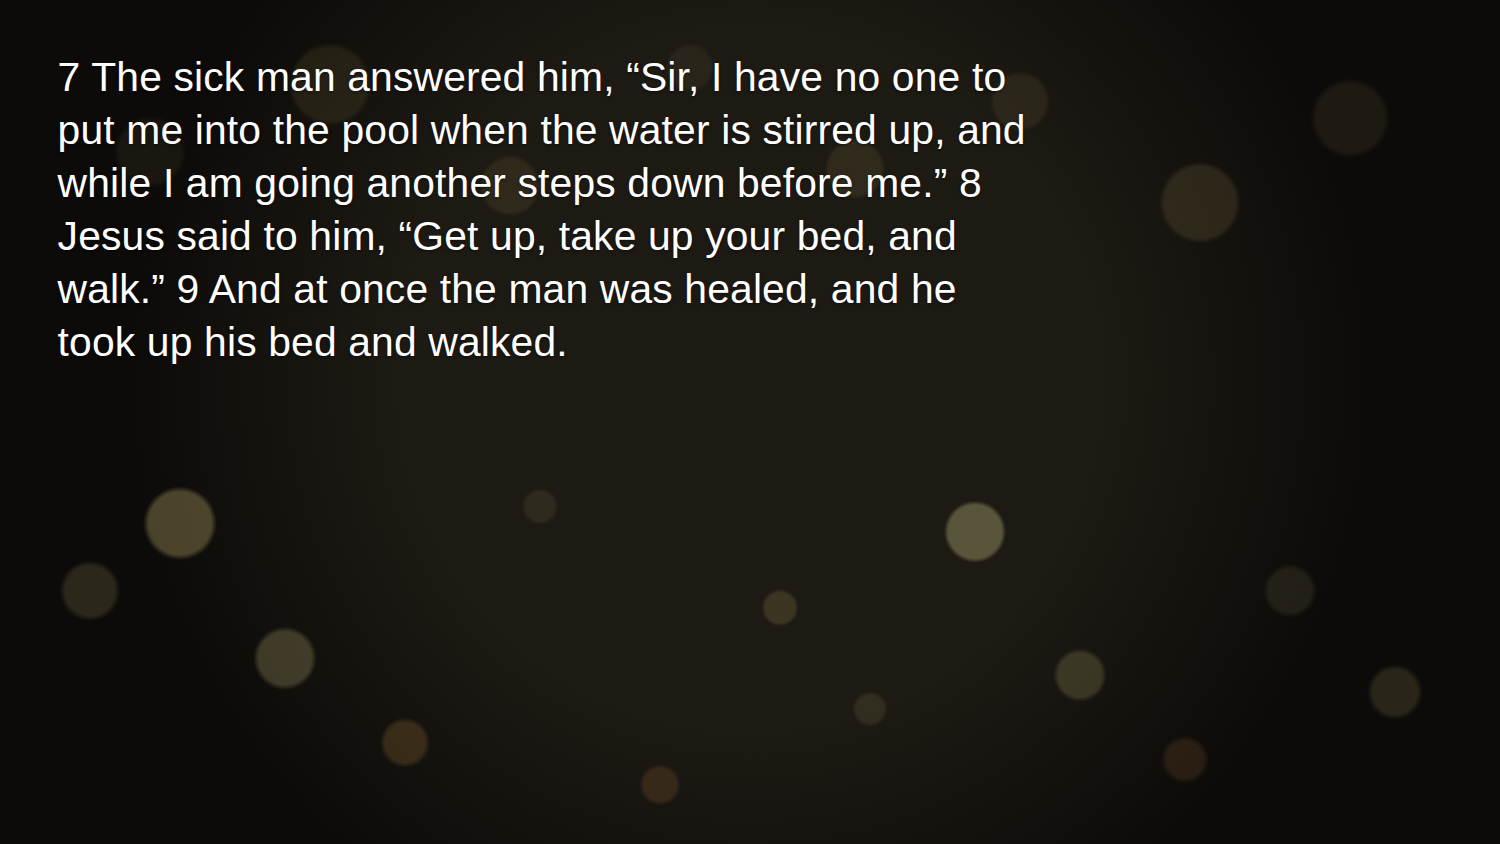7 The sick man answered him, “Sir, I have no one to put me into the pool when the water is stirred up, and while I am going another steps down before me.” 8 Jesus said to him, “Get up, take up your bed, and walk.” 9 And at once the man was healed, and he took up his bed and walked.